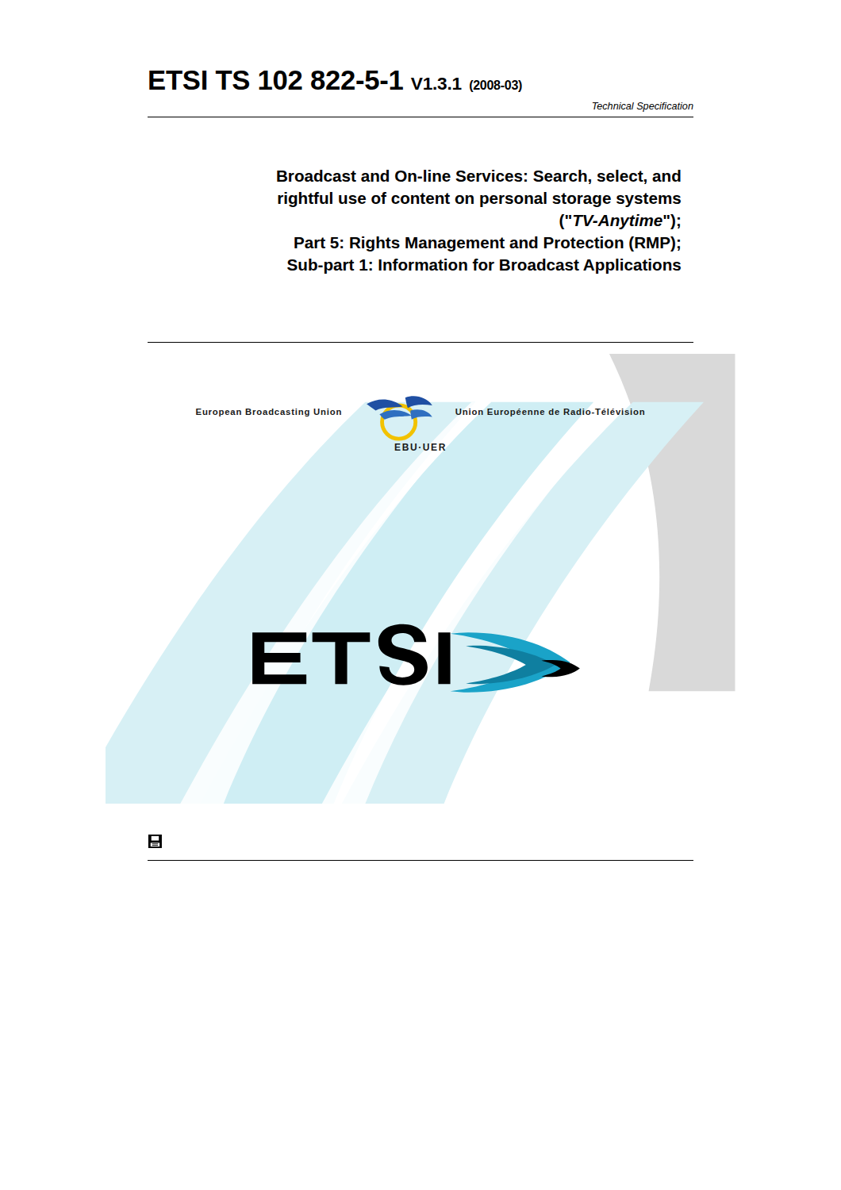ETSI TS 102 822-5-1 V1.3.1 (2008-03)
Technical Specification
Broadcast and On-line Services: Search, select, and rightful use of content on personal storage systems ("TV-Anytime"); Part 5: Rights Management and Protection (RMP); Sub-part 1: Information for Broadcast Applications
European Broadcasting Union
Union Européenne de Radio-Télévision
EBU·UER